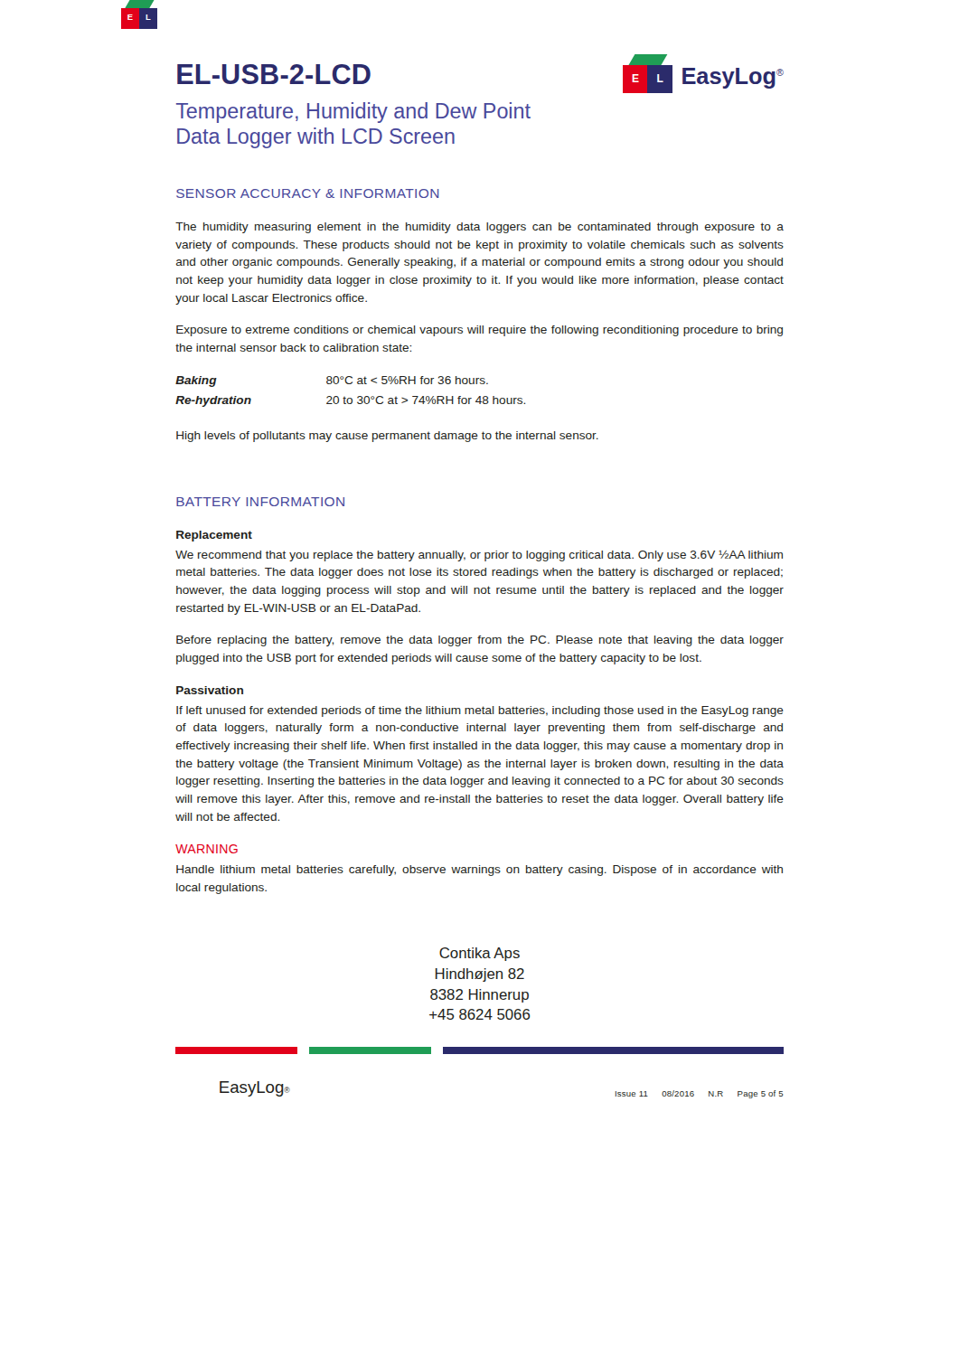EL-USB-2-LCD
Temperature, Humidity and Dew Point
Data Logger with LCD Screen
EL
Easy Log®
SENSOR ACCURACY & INFORMATION
The humidity measuring element in the humidity data loggers can be contaminated through exposure to a variety of compounds. These products should not be kept in proximity to volatile chemicals such as solvents and other organic compounds. Generally speaking, if a material or compound emits a strong odour you should not keep your humidity data logger in close proximity to it. If you would like more information, please contact your local Lascar Electronics office.
Exposure to extreme conditions or chemical vapours will require the following reconditioning procedure to bring the internal sensor back to calibration state:
| Baking | 80°C at < 5%RH for 36 hours. |
| Re-hydration | 20 to 30°C at > 74%RH for 48 hours. |
High levels of pollutants may cause permanent damage to the internal sensor.
BATTERY INFORMATION
Replacement
We recommend that you replace the battery annually, or prior to logging critical data. Only use 3.6V ½AA lithium metal batteries. The data logger does not lose its stored readings when the battery is discharged or replaced; however, the data logging process will stop and will not resume until the battery is replaced and the logger restarted by EL-WIN-USB or an EL-DataPad.
Before replacing the battery, remove the data logger from the PC. Please note that leaving the data logger plugged into the USB port for extended periods will cause some of the battery capacity to be lost.
Passivation
If left unused for extended periods of time the lithium metal batteries, including those used in the EasyLog range of data loggers, naturally form a non-conductive internal layer preventing them from self-discharge and effectively increasing their shelf life. When first installed in the data logger, this may cause a momentary drop in the battery voltage (the Transient Minimum Voltage) as the internal layer is broken down, resulting in the data logger resetting. Inserting the batteries in the data logger and leaving it connected to a PC for about 30 seconds will remove this layer. After this, remove and re-install the batteries to reset the data logger. Overall battery life will not be affected.
WARNING
Handle lithium metal batteries carefully, observe warnings on battery casing. Dispose of in accordance with local regulations.
Contika Aps
Hindhøjen 82
8382 Hinnerup
+45 8624 5066
EL
Easy Log®
Issue 1108/2016 N.R Page 5 of 5